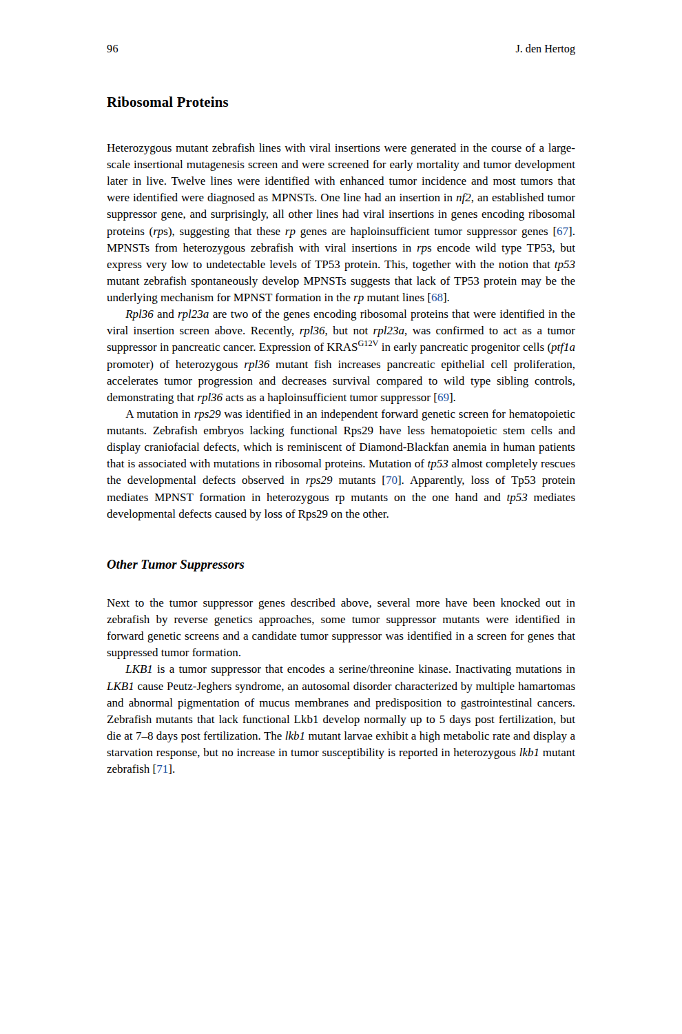96 J. den Hertog
Ribosomal Proteins
Heterozygous mutant zebrafish lines with viral insertions were generated in the course of a large-scale insertional mutagenesis screen and were screened for early mortality and tumor development later in live. Twelve lines were identified with enhanced tumor incidence and most tumors that were identified were diagnosed as MPNSTs. One line had an insertion in nf2, an established tumor suppressor gene, and surprisingly, all other lines had viral insertions in genes encoding ribosomal proteins (rps), suggesting that these rp genes are haploinsufficient tumor suppressor genes [67]. MPNSTs from heterozygous zebrafish with viral insertions in rps encode wild type TP53, but express very low to undetectable levels of TP53 protein. This, together with the notion that tp53 mutant zebrafish spontaneously develop MPNSTs suggests that lack of TP53 protein may be the underlying mechanism for MPNST formation in the rp mutant lines [68].
Rpl36 and rpl23a are two of the genes encoding ribosomal proteins that were identified in the viral insertion screen above. Recently, rpl36, but not rpl23a, was confirmed to act as a tumor suppressor in pancreatic cancer. Expression of KRASG12V in early pancreatic progenitor cells (ptf1a promoter) of heterozygous rpl36 mutant fish increases pancreatic epithelial cell proliferation, accelerates tumor progression and decreases survival compared to wild type sibling controls, demonstrating that rpl36 acts as a haploinsufficient tumor suppressor [69].
A mutation in rps29 was identified in an independent forward genetic screen for hematopoietic mutants. Zebrafish embryos lacking functional Rps29 have less hematopoietic stem cells and display craniofacial defects, which is reminiscent of Diamond-Blackfan anemia in human patients that is associated with mutations in ribosomal proteins. Mutation of tp53 almost completely rescues the developmental defects observed in rps29 mutants [70]. Apparently, loss of Tp53 protein mediates MPNST formation in heterozygous rp mutants on the one hand and tp53 mediates developmental defects caused by loss of Rps29 on the other.
Other Tumor Suppressors
Next to the tumor suppressor genes described above, several more have been knocked out in zebrafish by reverse genetics approaches, some tumor suppressor mutants were identified in forward genetic screens and a candidate tumor suppressor was identified in a screen for genes that suppressed tumor formation.
LKB1 is a tumor suppressor that encodes a serine/threonine kinase. Inactivating mutations in LKB1 cause Peutz-Jeghers syndrome, an autosomal disorder characterized by multiple hamartomas and abnormal pigmentation of mucus membranes and predisposition to gastrointestinal cancers. Zebrafish mutants that lack functional Lkb1 develop normally up to 5 days post fertilization, but die at 7–8 days post fertilization. The lkb1 mutant larvae exhibit a high metabolic rate and display a starvation response, but no increase in tumor susceptibility is reported in heterozygous lkb1 mutant zebrafish [71].